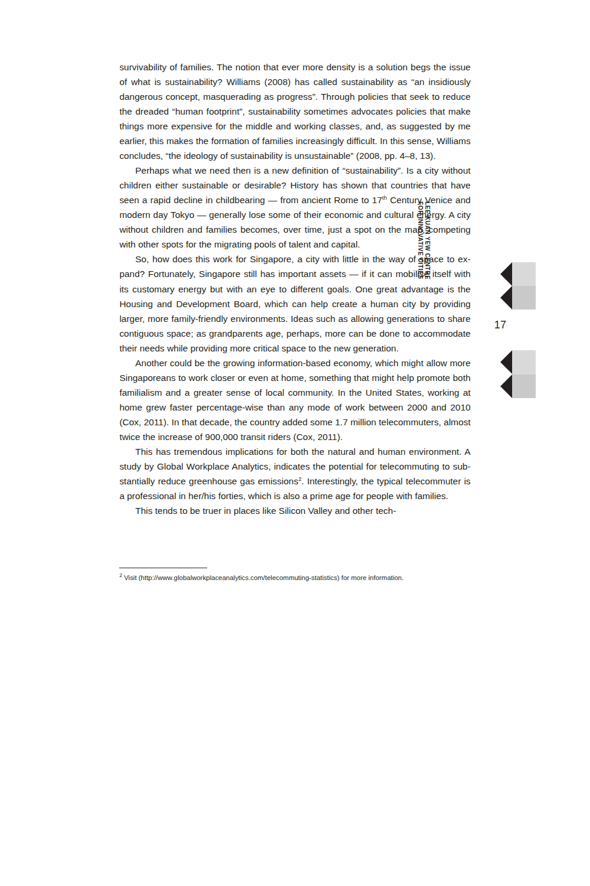LEE KUAN YEW CENTRE FOR INNOVATIVE CITIES
17
survivability of families. The notion that ever more density is a solution begs the issue of what is sustainability? Williams (2008) has called sustainability as “an insidiously dangerous concept, masquerading as progress”. Through policies that seek to reduce the dreaded “human footprint”, sustainability sometimes advocates policies that make things more expensive for the middle and working classes, and, as suggested by me earlier, this makes the formation of families increasingly difficult. In this sense, Williams concludes, “the ideology of sustainability is unsustainable” (2008, pp. 4–8, 13).
Perhaps what we need then is a new definition of “sustainability”. Is a city without children either sustainable or desirable? History has shown that countries that have seen a rapid decline in childbearing — from ancient Rome to 17th Century Venice and modern day Tokyo — generally lose some of their economic and cultural energy. A city without children and families becomes, over time, just a spot on the map, competing with other spots for the migrating pools of talent and capital.
So, how does this work for Singapore, a city with little in the way of space to expand? Fortunately, Singapore still has important assets — if it can mobilise itself with its customary energy but with an eye to different goals. One great advantage is the Housing and Development Board, which can help create a human city by providing larger, more family-friendly environments. Ideas such as allowing generations to share contiguous space; as grandparents age, perhaps, more can be done to accommodate their needs while providing more critical space to the new generation.
Another could be the growing information-based economy, which might allow more Singaporeans to work closer or even at home, something that might help promote both familialism and a greater sense of local community. In the United States, working at home grew faster percentage-wise than any mode of work between 2000 and 2010 (Cox, 2011). In that decade, the country added some 1.7 million telecommuters, almost twice the increase of 900,000 transit riders (Cox, 2011).
This has tremendous implications for both the natural and human environment. A study by Global Workplace Analytics, indicates the potential for telecommuting to substantially reduce greenhouse gas emissions2. Interestingly, the typical telecommuter is a professional in her/his forties, which is also a prime age for people with families.
This tends to be truer in places like Silicon Valley and other tech-
2 Visit (http://www.globalworkplaceanalytics.com/telecommuting-statistics) for more information.